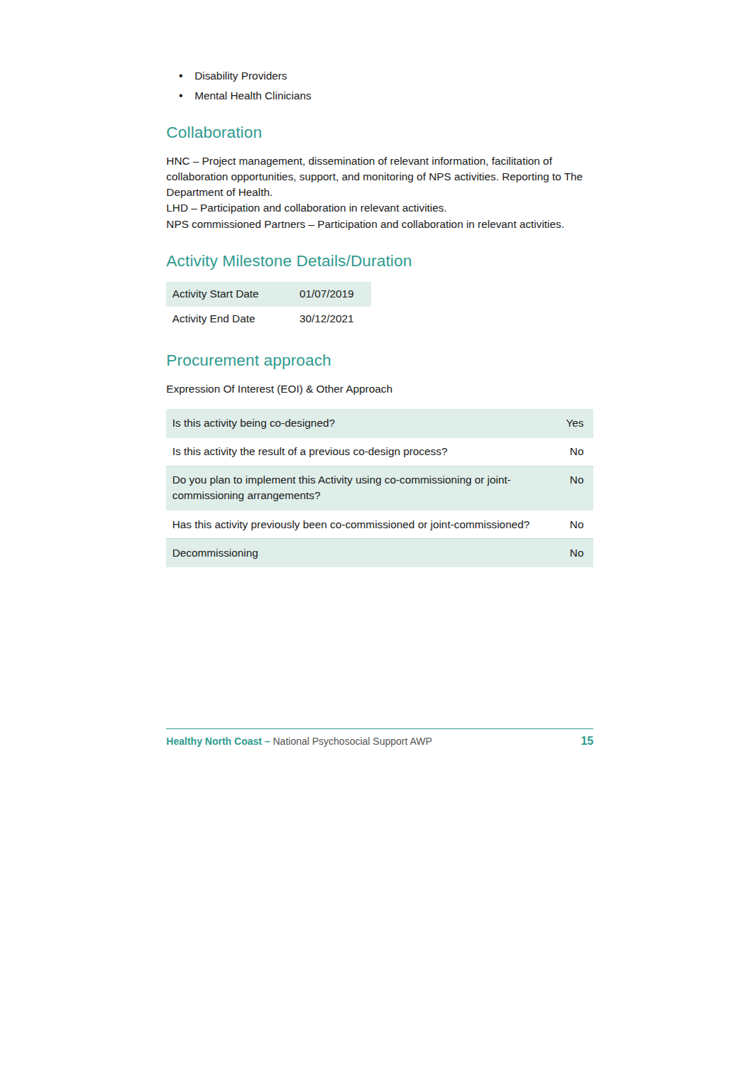Disability Providers
Mental Health Clinicians
Collaboration
HNC – Project management, dissemination of relevant information, facilitation of collaboration opportunities, support, and monitoring of NPS activities. Reporting to The Department of Health.
LHD – Participation and collaboration in relevant activities.
NPS commissioned Partners – Participation and collaboration in relevant activities.
Activity Milestone Details/Duration
| Activity Start Date | 01/07/2019 |
| Activity End Date | 30/12/2021 |
Procurement approach
Expression Of Interest (EOI) & Other Approach
| Is this activity being co-designed? | Yes |
| Is this activity the result of a previous co-design process? | No |
| Do you plan to implement this Activity using co-commissioning or joint-commissioning arrangements? | No |
| Has this activity previously been co-commissioned or joint-commissioned? | No |
| Decommissioning | No |
Healthy North Coast – National Psychosocial Support AWP
15